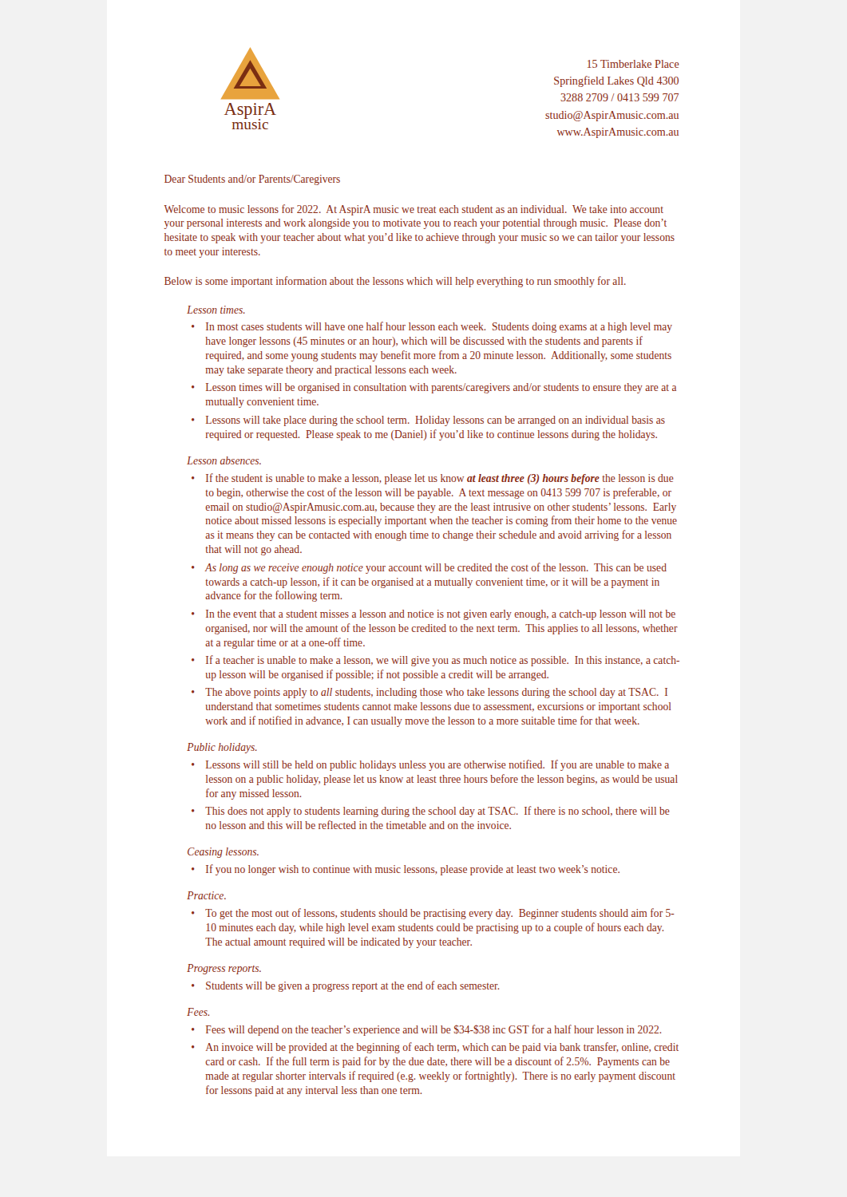AspirA music
15 Timberlake Place
Springfield Lakes Qld 4300
3288 2709 / 0413 599 707
studio@AspirAmusic.com.au
www.AspirAmusic.com.au
Dear Students and/or Parents/Caregivers
Welcome to music lessons for 2022. At AspirA music we treat each student as an individual. We take into account your personal interests and work alongside you to motivate you to reach your potential through music. Please don’t hesitate to speak with your teacher about what you’d like to achieve through your music so we can tailor your lessons to meet your interests.
Below is some important information about the lessons which will help everything to run smoothly for all.
Lesson times.
In most cases students will have one half hour lesson each week. Students doing exams at a high level may have longer lessons (45 minutes or an hour), which will be discussed with the students and parents if required, and some young students may benefit more from a 20 minute lesson. Additionally, some students may take separate theory and practical lessons each week.
Lesson times will be organised in consultation with parents/caregivers and/or students to ensure they are at a mutually convenient time.
Lessons will take place during the school term. Holiday lessons can be arranged on an individual basis as required or requested. Please speak to me (Daniel) if you’d like to continue lessons during the holidays.
Lesson absences.
If the student is unable to make a lesson, please let us know at least three (3) hours before the lesson is due to begin, otherwise the cost of the lesson will be payable. A text message on 0413 599 707 is preferable, or email on studio@AspirAmusic.com.au, because they are the least intrusive on other students’ lessons. Early notice about missed lessons is especially important when the teacher is coming from their home to the venue as it means they can be contacted with enough time to change their schedule and avoid arriving for a lesson that will not go ahead.
As long as we receive enough notice your account will be credited the cost of the lesson. This can be used towards a catch-up lesson, if it can be organised at a mutually convenient time, or it will be a payment in advance for the following term.
In the event that a student misses a lesson and notice is not given early enough, a catch-up lesson will not be organised, nor will the amount of the lesson be credited to the next term. This applies to all lessons, whether at a regular time or at a one-off time.
If a teacher is unable to make a lesson, we will give you as much notice as possible. In this instance, a catch-up lesson will be organised if possible; if not possible a credit will be arranged.
The above points apply to all students, including those who take lessons during the school day at TSAC. I understand that sometimes students cannot make lessons due to assessment, excursions or important school work and if notified in advance, I can usually move the lesson to a more suitable time for that week.
Public holidays.
Lessons will still be held on public holidays unless you are otherwise notified. If you are unable to make a lesson on a public holiday, please let us know at least three hours before the lesson begins, as would be usual for any missed lesson.
This does not apply to students learning during the school day at TSAC. If there is no school, there will be no lesson and this will be reflected in the timetable and on the invoice.
Ceasing lessons.
If you no longer wish to continue with music lessons, please provide at least two week’s notice.
Practice.
To get the most out of lessons, students should be practising every day. Beginner students should aim for 5-10 minutes each day, while high level exam students could be practising up to a couple of hours each day. The actual amount required will be indicated by your teacher.
Progress reports.
Students will be given a progress report at the end of each semester.
Fees.
Fees will depend on the teacher’s experience and will be $34-$38 inc GST for a half hour lesson in 2022.
An invoice will be provided at the beginning of each term, which can be paid via bank transfer, online, credit card or cash. If the full term is paid for by the due date, there will be a discount of 2.5%. Payments can be made at regular shorter intervals if required (e.g. weekly or fortnightly). There is no early payment discount for lessons paid at any interval less than one term.